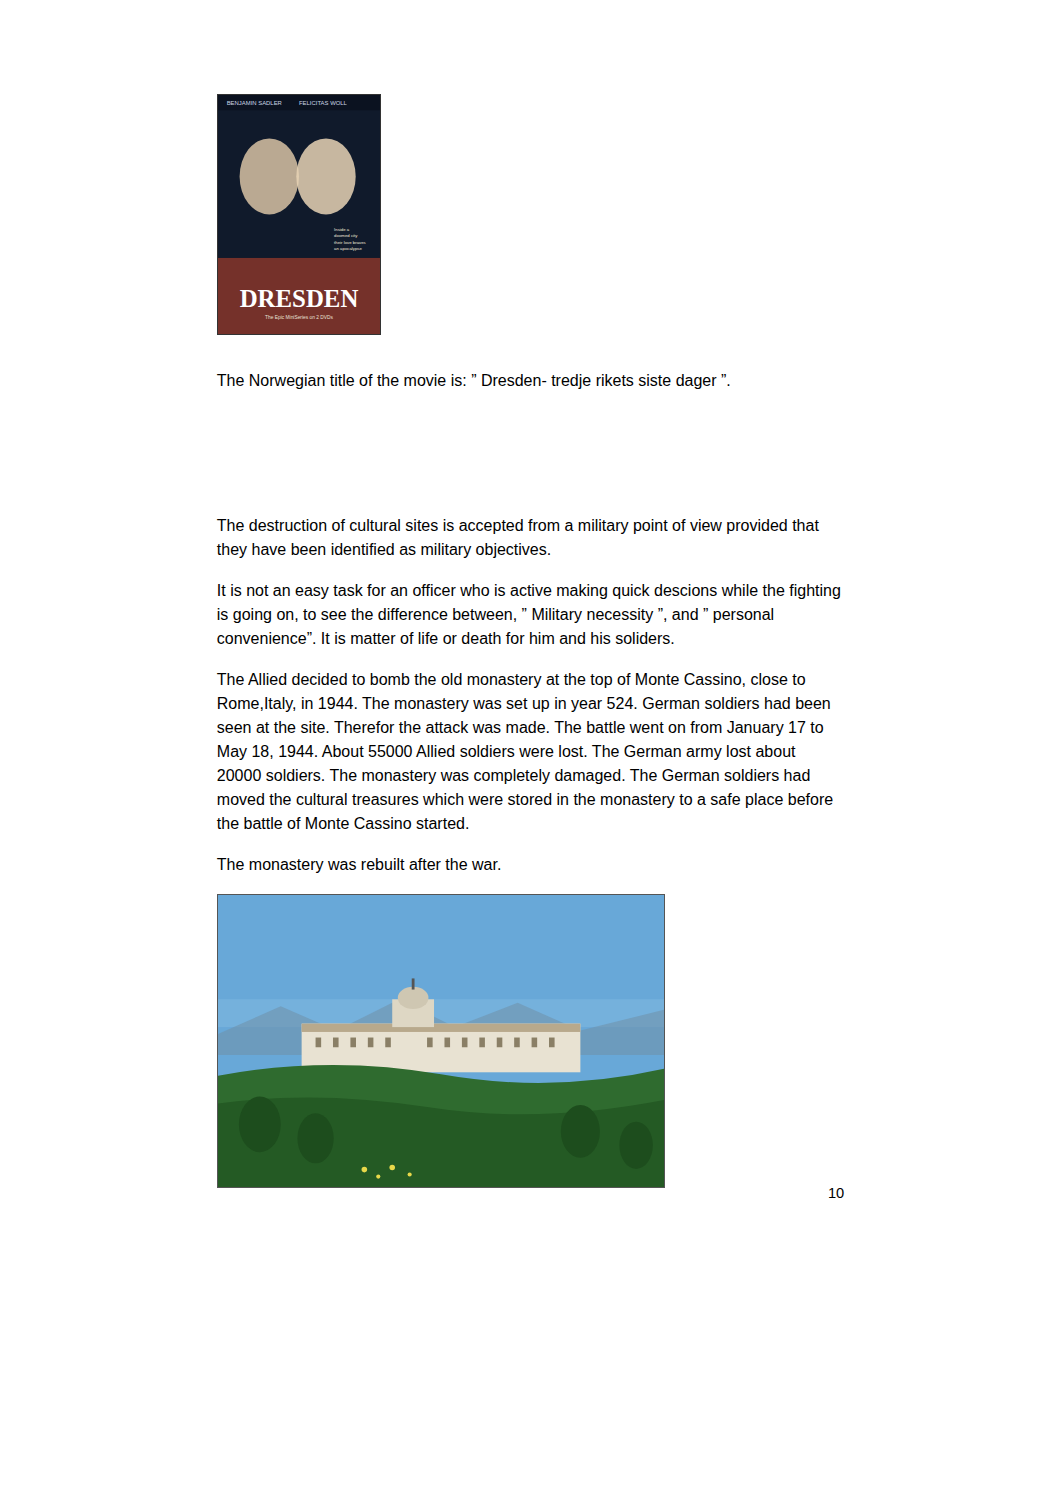The Norwegian title of the movie is: ” Dresden- tredje rikets siste dager ”.
The destruction of cultural sites is accepted from a military point of view provided that they have been identified as military objectives.
It is not an easy task for an officer who is active making quick descions while the fighting is going on, to see the difference between, ” Military necessity ”, and ” personal convenience”. It is matter of life or death for him and his soliders.
The Allied decided to bomb the old monastery at the top of Monte Cassino, close to Rome,Italy, in 1944. The monastery was set up in year 524. German soldiers had been seen at the site. Therefor the attack was made. The battle went on from January 17 to May 18, 1944. About 55000 Allied soldiers were lost. The German army lost about 20000 soldiers. The monastery was completely damaged. The German soldiers had moved the cultural treasures which were stored in the monastery to a safe place before the battle of Monte Cassino started.
The monastery was rebuilt after the war.
10